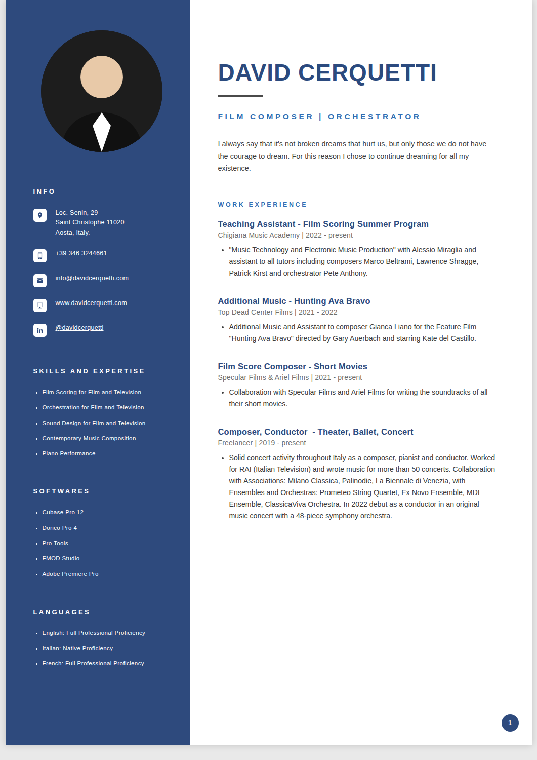Info
Loc. Senin, 29
Saint Christophe 11020
Aosta, Italy.
+39 346 3244661
info@davidcerquetti.com
www.davidcerquetti.com
@davidcerquetti
Skills and Expertise
Film Scoring for Film and Television
Orchestration for Film and Television
Sound Design for Film and Television
Contemporary Music Composition
Piano Performance
Softwares
Cubase Pro 12
Dorico Pro 4
Pro Tools
FMOD Studio
Adobe Premiere Pro
Languages
English: Full Professional Proficiency
Italian: Native Proficiency
French: Full Professional Proficiency
DAVID CERQUETTI
FILM COMPOSER | ORCHESTRATOR
I always say that it's not broken dreams that hurt us, but only those we do not have the courage to dream. For this reason I chose to continue dreaming for all my existence.
Work Experience
Teaching Assistant - Film Scoring Summer Program
Chigiana Music Academy | 2022 - present
"Music Technology and Electronic Music Production" with Alessio Miraglia and assistant to all tutors including composers Marco Beltrami, Lawrence Shragge, Patrick Kirst and orchestrator Pete Anthony.
Additional Music - Hunting Ava Bravo
Top Dead Center Films | 2021 - 2022
Additional Music and Assistant to composer Gianca Liano for the Feature Film "Hunting Ava Bravo" directed by Gary Auerbach and starring Kate del Castillo.
Film Score Composer - Short Movies
Specular Films & Ariel Films | 2021 - present
Collaboration with Specular Films and Ariel Films for writing the soundtracks of all their short movies.
Composer, Conductor - Theater, Ballet, Concert
Freelancer | 2019 - present
Solid concert activity throughout Italy as a composer, pianist and conductor. Worked for RAI (Italian Television) and wrote music for more than 50 concerts. Collaboration with Associations: Milano Classica, Palinodie, La Biennale di Venezia, with Ensembles and Orchestras: Prometeo String Quartet, Ex Novo Ensemble, MDI Ensemble, ClassicaViva Orchestra. In 2022 debut as a conductor in an original music concert with a 48-piece symphony orchestra.
1